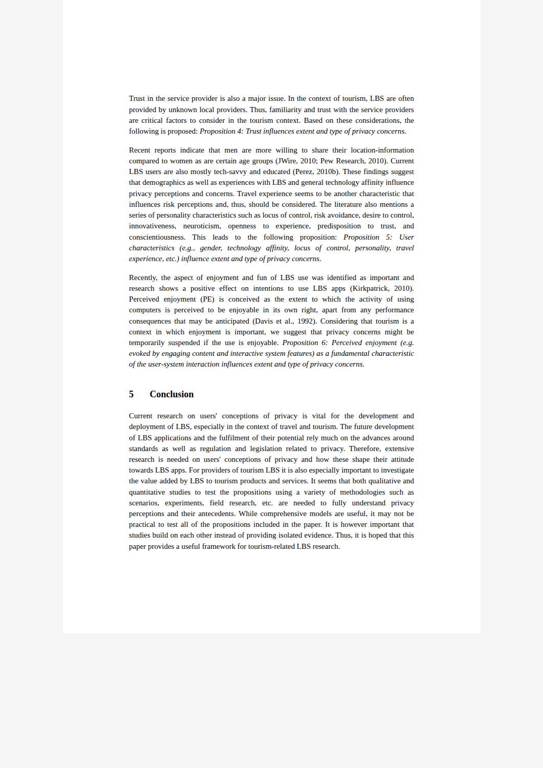Trust in the service provider is also a major issue. In the context of tourism, LBS are often provided by unknown local providers. Thus, familiarity and trust with the service providers are critical factors to consider in the tourism context. Based on these considerations, the following is proposed: Proposition 4: Trust influences extent and type of privacy concerns.
Recent reports indicate that men are more willing to share their location-information compared to women as are certain age groups (JWire, 2010; Pew Research, 2010). Current LBS users are also mostly tech-savvy and educated (Perez, 2010b). These findings suggest that demographics as well as experiences with LBS and general technology affinity influence privacy perceptions and concerns. Travel experience seems to be another characteristic that influences risk perceptions and, thus, should be considered. The literature also mentions a series of personality characteristics such as locus of control, risk avoidance, desire to control, innovativeness, neuroticism, openness to experience, predisposition to trust, and conscientiousness. This leads to the following proposition: Proposition 5: User characteristics (e.g., gender, technology affinity, locus of control, personality, travel experience, etc.) influence extent and type of privacy concerns.
Recently, the aspect of enjoyment and fun of LBS use was identified as important and research shows a positive effect on intentions to use LBS apps (Kirkpatrick, 2010). Perceived enjoyment (PE) is conceived as the extent to which the activity of using computers is perceived to be enjoyable in its own right, apart from any performance consequences that may be anticipated (Davis et al., 1992). Considering that tourism is a context in which enjoyment is important, we suggest that privacy concerns might be temporarily suspended if the use is enjoyable. Proposition 6: Perceived enjoyment (e.g. evoked by engaging content and interactive system features) as a fundamental characteristic of the user-system interaction influences extent and type of privacy concerns.
5 Conclusion
Current research on users' conceptions of privacy is vital for the development and deployment of LBS, especially in the context of travel and tourism. The future development of LBS applications and the fulfilment of their potential rely much on the advances around standards as well as regulation and legislation related to privacy. Therefore, extensive research is needed on users' conceptions of privacy and how these shape their attitude towards LBS apps. For providers of tourism LBS it is also especially important to investigate the value added by LBS to tourism products and services. It seems that both qualitative and quantitative studies to test the propositions using a variety of methodologies such as scenarios, experiments, field research, etc. are needed to fully understand privacy perceptions and their antecedents. While comprehensive models are useful, it may not be practical to test all of the propositions included in the paper. It is however important that studies build on each other instead of providing isolated evidence. Thus, it is hoped that this paper provides a useful framework for tourism-related LBS research.